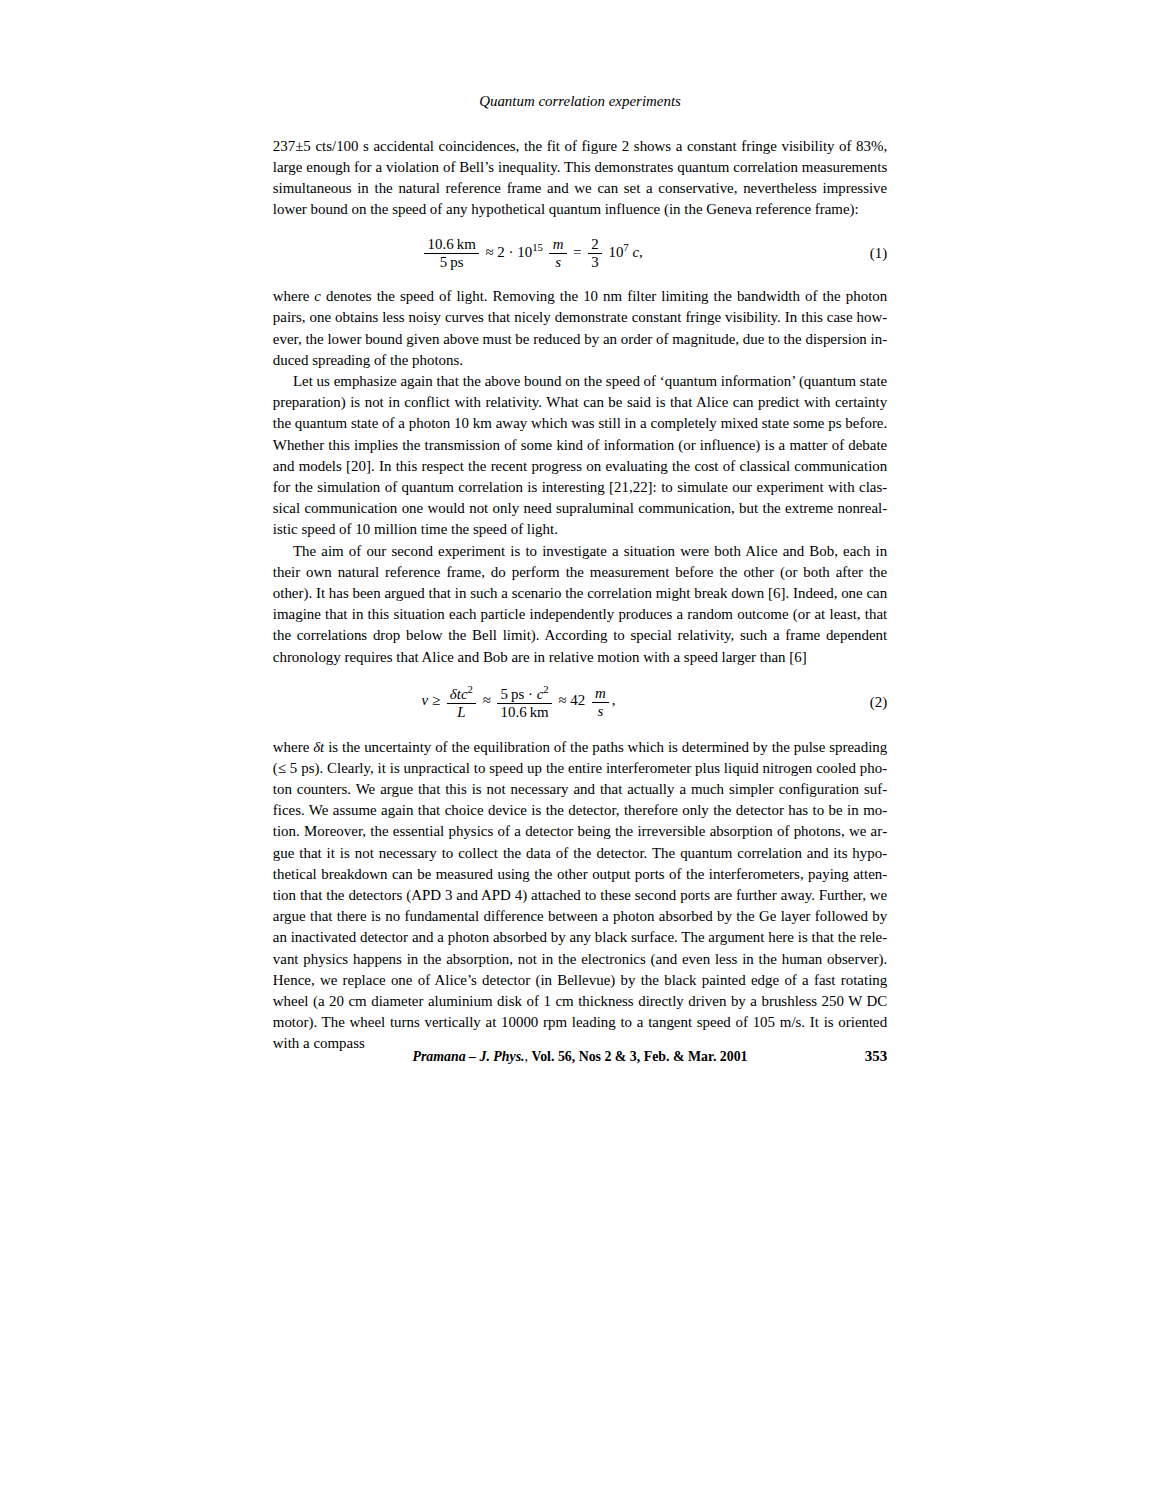Quantum correlation experiments
237±5 cts/100 s accidental coincidences, the fit of figure 2 shows a constant fringe visibility of 83%, large enough for a violation of Bell’s inequality. This demonstrates quantum correlation measurements simultaneous in the natural reference frame and we can set a conservative, nevertheless impressive lower bound on the speed of any hypothetical quantum influence (in the Geneva reference frame):
10.6 km 5 ps ≈ 2 · 1015 ms = 23 107 c,
(1)
where c denotes the speed of light. Removing the 10 nm filter limiting the bandwidth of the photon pairs, one obtains less noisy curves that nicely demonstrate constant fringe visibility. In this case however, the lower bound given above must be reduced by an order of magnitude, due to the dispersion induced spreading of the photons.
Let us emphasize again that the above bound on the speed of ‘quantum information’ (quantum state preparation) is not in conflict with relativity. What can be said is that Alice can predict with certainty the quantum state of a photon 10 km away which was still in a completely mixed state some ps before. Whether this implies the transmission of some kind of information (or influence) is a matter of debate and models [20]. In this respect the recent progress on evaluating the cost of classical communication for the simulation of quantum correlation is interesting [21,22]: to simulate our experiment with classical communication one would not only need supraluminal communication, but the extreme nonrealistic speed of 10 million time the speed of light.
The aim of our second experiment is to investigate a situation were both Alice and Bob, each in their own natural reference frame, do perform the measurement before the other (or both after the other). It has been argued that in such a scenario the correlation might break down [6]. Indeed, one can imagine that in this situation each particle independently produces a random outcome (or at least, that the correlations drop below the Bell limit). According to special relativity, such a frame dependent chronology requires that Alice and Bob are in relative motion with a speed larger than [6]
v ≥ δt c 2 L ≈ 5 ps · c 210.6 km ≈ 42 ms,
(2)
where δt is the uncertainty of the equilibration of the paths which is determined by the pulse spreading (≤ 5 ps). Clearly, it is unpractical to speed up the entire interferometer plus liquid nitrogen cooled photon counters. We argue that this is not necessary and that actually a much simpler configuration suffices. We assume again that choice device is the detector, therefore only the detector has to be in motion. Moreover, the essential physics of a detector being the irreversible absorption of photons, we argue that it is not necessary to collect the data of the detector. The quantum correlation and its hypothetical breakdown can be measured using the other output ports of the interferometers, paying attention that the detectors (APD 3 and APD 4) attached to these second ports are further away. Further, we argue that there is no fundamental difference between a photon absorbed by the Ge layer followed by an inactivated detector and a photon absorbed by any black surface. The argument here is that the relevant physics happens in the absorption, not in the electronics (and even less in the human observer). Hence, we replace one of Alice’s detector (in Bellevue) by the black painted edge of a fast rotating wheel (a 20 cm diameter aluminium disk of 1 cm thickness directly driven by a brushless 250 W DC motor). The wheel turns vertically at 10000 rpm leading to a tangent speed of 105 m/s. It is oriented with a compass
Pramana – J. Phys., Vol. 56, Nos 2 & 3, Feb. & Mar. 2001
353